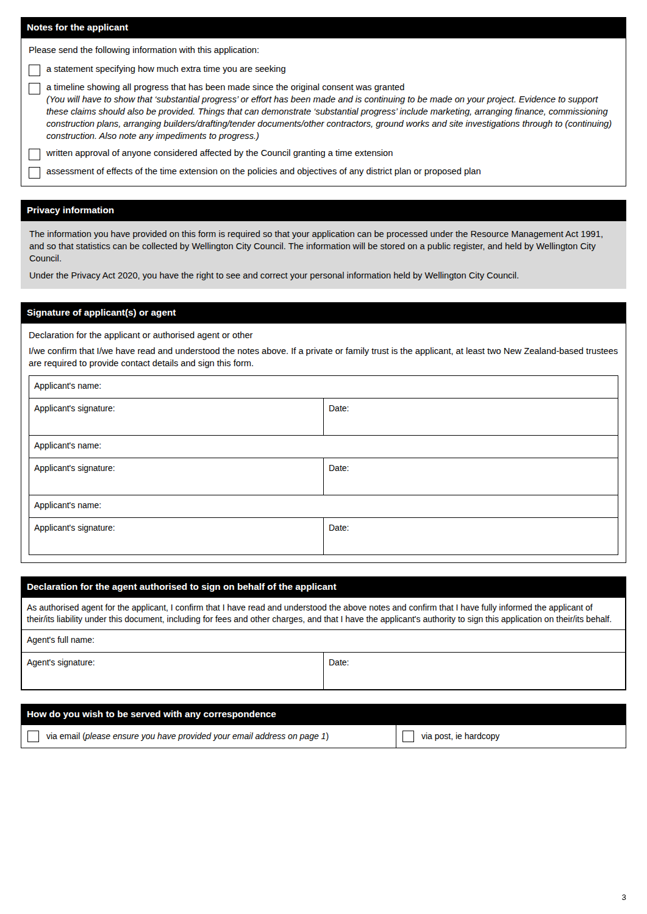Notes for the applicant
Please send the following information with this application:
a statement specifying how much extra time you are seeking
a timeline showing all progress that has been made since the original consent was granted
(You will have to show that ‘substantial progress’ or effort has been made and is continuing to be made on your project. Evidence to support these claims should also be provided. Things that can demonstrate ‘substantial progress’ include marketing, arranging finance, commissioning construction plans, arranging builders/drafting/tender documents/other contractors, ground works and site investigations through to (continuing) construction. Also note any impediments to progress.)
written approval of anyone considered affected by the Council granting a time extension
assessment of effects of the time extension on the policies and objectives of any district plan or proposed plan
Privacy information
The information you have provided on this form is required so that your application can be processed under the Resource Management Act 1991, and so that statistics can be collected by Wellington City Council. The information will be stored on a public register, and held by Wellington City Council.
Under the Privacy Act 2020, you have the right to see and correct your personal information held by Wellington City Council.
Signature of applicant(s) or agent
Declaration for the applicant or authorised agent or other
I/we confirm that I/we have read and understood the notes above. If a private or family trust is the applicant, at least two New Zealand-based trustees are required to provide contact details and sign this form.
| Applicant's name: |
| Applicant's signature: | Date: |
| Applicant's name: |
| Applicant's signature: | Date: |
| Applicant's name: |
| Applicant's signature: | Date: |
Declaration for the agent authorised to sign on behalf of the applicant
| As authorised agent for the applicant, I confirm that I have read and understood the above notes and confirm that I have fully informed the applicant of their/its liability under this document, including for fees and other charges, and that I have the applicant's authority to sign this application on their/its behalf. |
| Agent's full name: |
| Agent's signature: | Date: |
How do you wish to be served with any correspondence
| via email ( please ensure you have provided your email address on page 1 ) | via post, ie hardcopy |
3